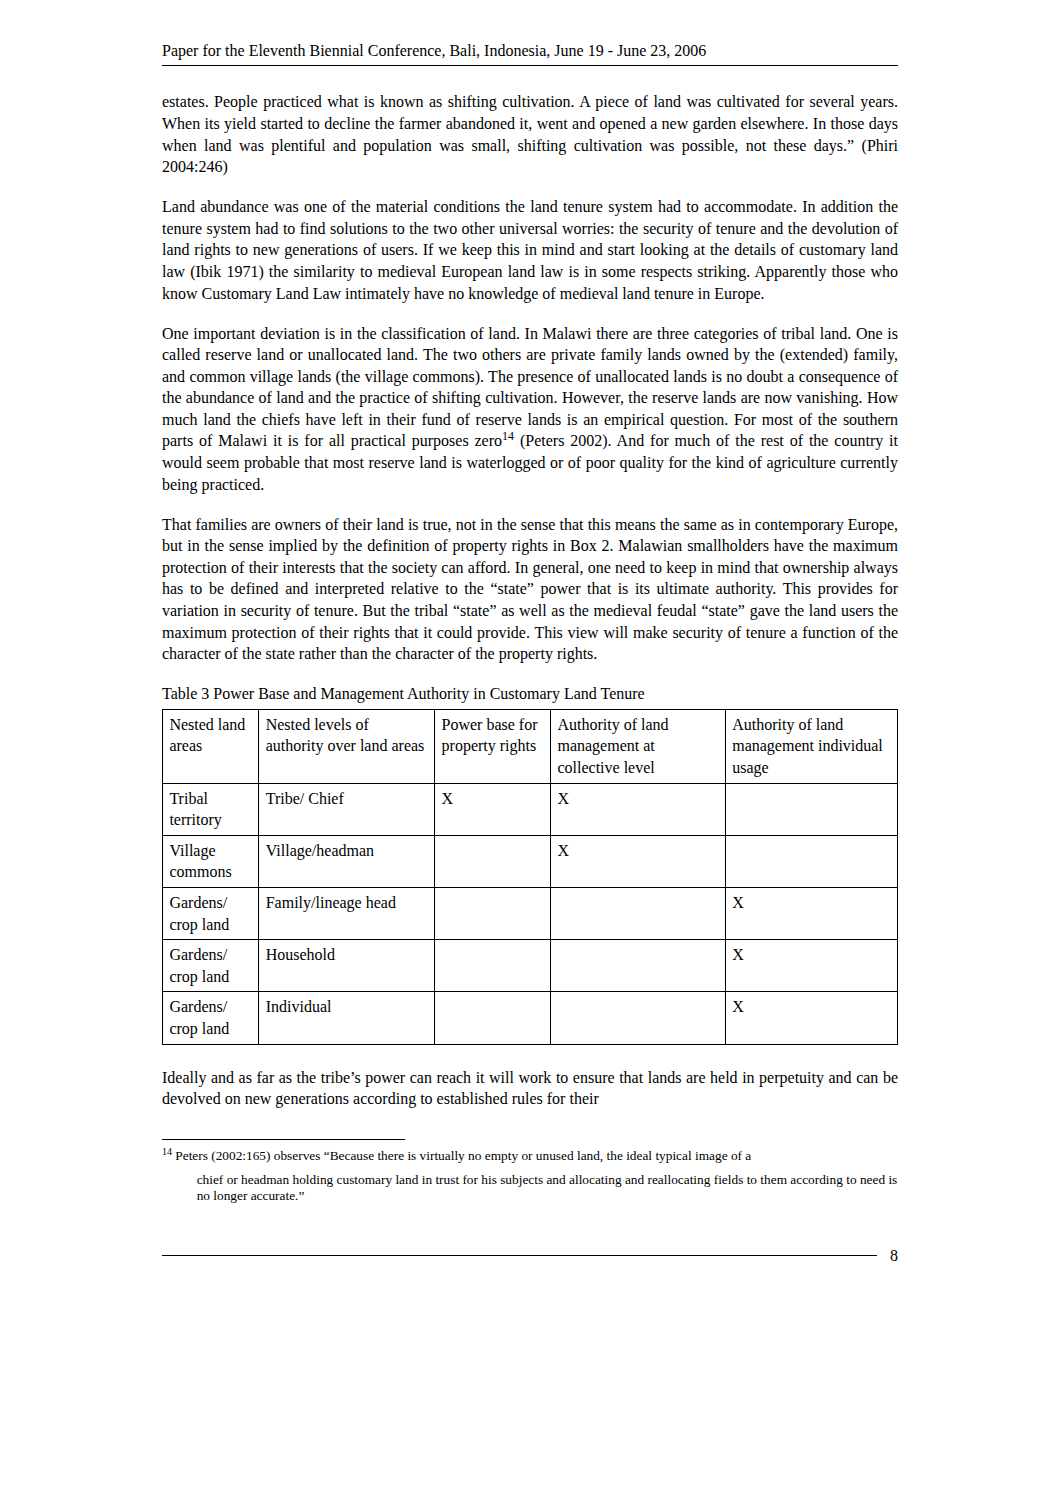Paper for the Eleventh Biennial Conference, Bali, Indonesia, June 19 - June 23, 2006
estates. People practiced what is known as shifting cultivation. A piece of land was cultivated for several years. When its yield started to decline the farmer abandoned it, went and opened a new garden elsewhere. In those days when land was plentiful and population was small, shifting cultivation was possible, not these days.” (Phiri 2004:246)
Land abundance was one of the material conditions the land tenure system had to accommodate. In addition the tenure system had to find solutions to the two other universal worries: the security of tenure and the devolution of land rights to new generations of users. If we keep this in mind and start looking at the details of customary land law (Ibik 1971) the similarity to medieval European land law is in some respects striking. Apparently those who know Customary Land Law intimately have no knowledge of medieval land tenure in Europe.
One important deviation is in the classification of land. In Malawi there are three categories of tribal land. One is called reserve land or unallocated land. The two others are private family lands owned by the (extended) family, and common village lands (the village commons). The presence of unallocated lands is no doubt a consequence of the abundance of land and the practice of shifting cultivation. However, the reserve lands are now vanishing. How much land the chiefs have left in their fund of reserve lands is an empirical question. For most of the southern parts of Malawi it is for all practical purposes zero14 (Peters 2002). And for much of the rest of the country it would seem probable that most reserve land is waterlogged or of poor quality for the kind of agriculture currently being practiced.
That families are owners of their land is true, not in the sense that this means the same as in contemporary Europe, but in the sense implied by the definition of property rights in Box 2. Malawian smallholders have the maximum protection of their interests that the society can afford. In general, one need to keep in mind that ownership always has to be defined and interpreted relative to the “state” power that is its ultimate authority. This provides for variation in security of tenure. But the tribal “state” as well as the medieval feudal “state” gave the land users the maximum protection of their rights that it could provide. This view will make security of tenure a function of the character of the state rather than the character of the property rights.
Table 3 Power Base and Management Authority in Customary Land Tenure
| Nested land areas | Nested levels of authority over land areas | Power base for property rights | Authority of land management at collective level | Authority of land management individual usage |
| --- | --- | --- | --- | --- |
| Tribal territory | Tribe/ Chief | X | X | |
| Village commons | Village/headman | | X | |
| Gardens/ crop land | Family/lineage head | | | X |
| Gardens/ crop land | Household | | | X |
| Gardens/ crop land | Individual | | | X |
Ideally and as far as the tribe’s power can reach it will work to ensure that lands are held in perpetuity and can be devolved on new generations according to established rules for their
14 Peters (2002:165) observes “Because there is virtually no empty or unused land, the ideal typical image of a
chief or headman holding customary land in trust for his subjects and allocating and reallocating fields to them according to need is no longer accurate.”
8